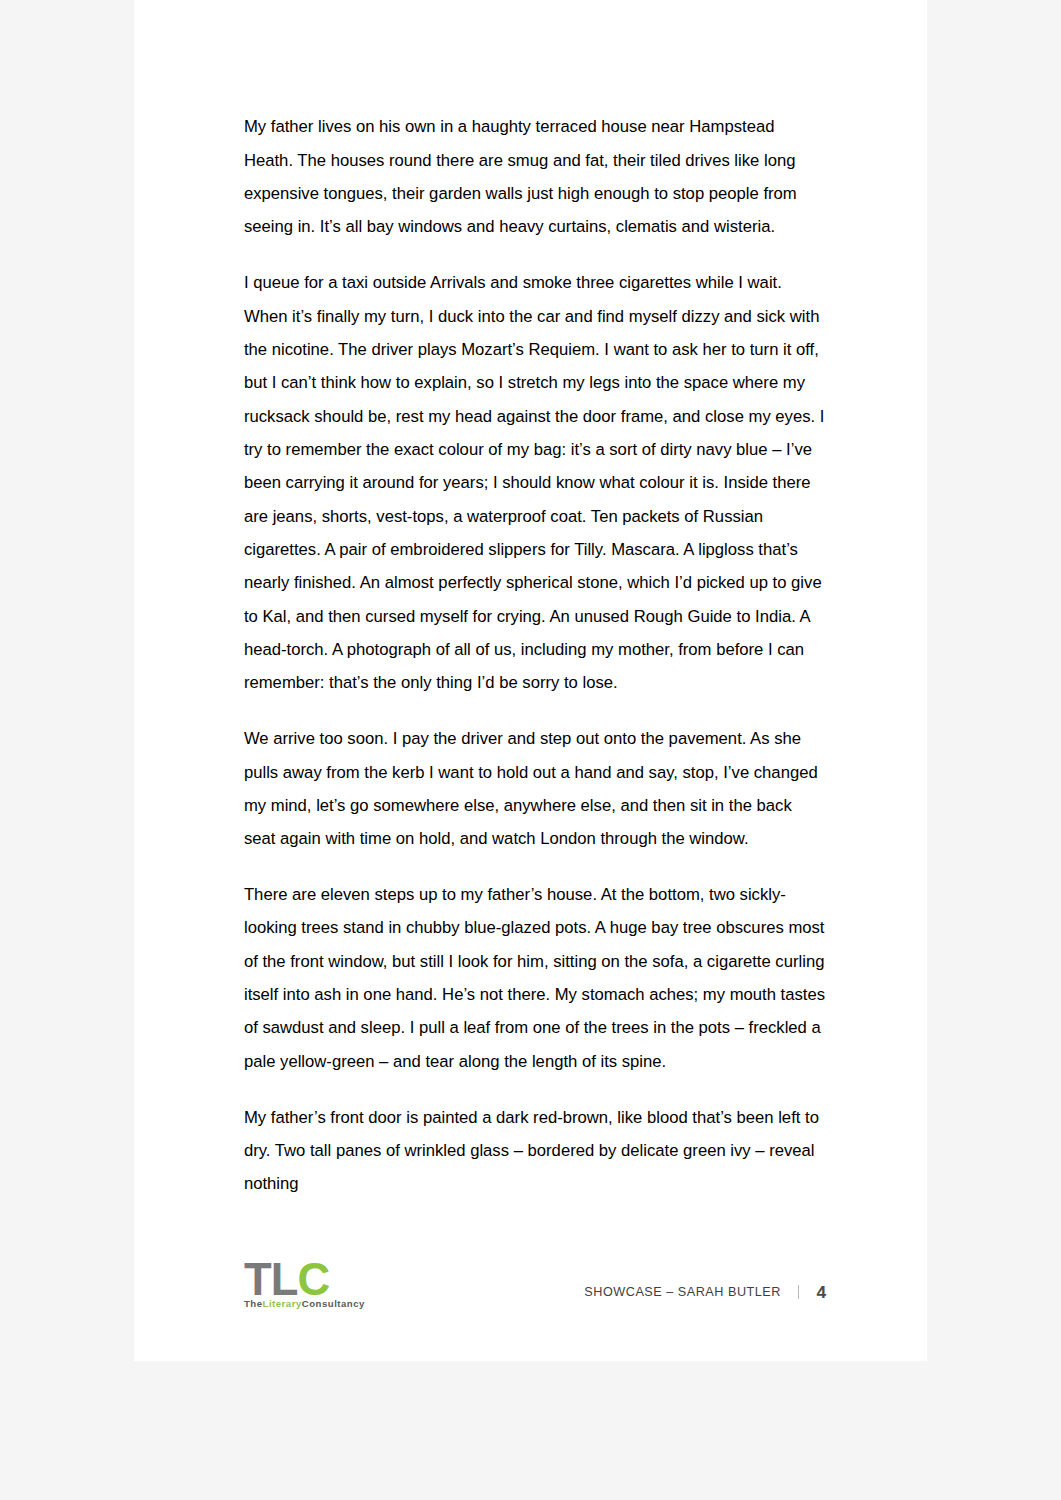My father lives on his own in a haughty terraced house near Hampstead Heath. The houses round there are smug and fat, their tiled drives like long expensive tongues, their garden walls just high enough to stop people from seeing in. It’s all bay windows and heavy curtains, clematis and wisteria.
I queue for a taxi outside Arrivals and smoke three cigarettes while I wait. When it’s finally my turn, I duck into the car and find myself dizzy and sick with the nicotine. The driver plays Mozart’s Requiem. I want to ask her to turn it off, but I can’t think how to explain, so I stretch my legs into the space where my rucksack should be, rest my head against the door frame, and close my eyes. I try to remember the exact colour of my bag: it’s a sort of dirty navy blue – I’ve been carrying it around for years; I should know what colour it is. Inside there are jeans, shorts, vest-tops, a waterproof coat. Ten packets of Russian cigarettes. A pair of embroidered slippers for Tilly. Mascara. A lipgloss that’s nearly finished. An almost perfectly spherical stone, which I’d picked up to give to Kal, and then cursed myself for crying. An unused Rough Guide to India. A head-torch. A photograph of all of us, including my mother, from before I can remember: that’s the only thing I’d be sorry to lose.
We arrive too soon. I pay the driver and step out onto the pavement. As she pulls away from the kerb I want to hold out a hand and say, stop, I’ve changed my mind, let’s go somewhere else, anywhere else, and then sit in the back seat again with time on hold, and watch London through the window.
There are eleven steps up to my father’s house. At the bottom, two sickly-looking trees stand in chubby blue-glazed pots. A huge bay tree obscures most of the front window, but still I look for him, sitting on the sofa, a cigarette curling itself into ash in one hand. He’s not there. My stomach aches; my mouth tastes of sawdust and sleep. I pull a leaf from one of the trees in the pots – freckled a pale yellow-green – and tear along the length of its spine.
My father’s front door is painted a dark red-brown, like blood that’s been left to dry. Two tall panes of wrinkled glass – bordered by delicate green ivy – reveal nothing
TLC TheLiterary Consultancy
Showcase – Sarah Butler 4